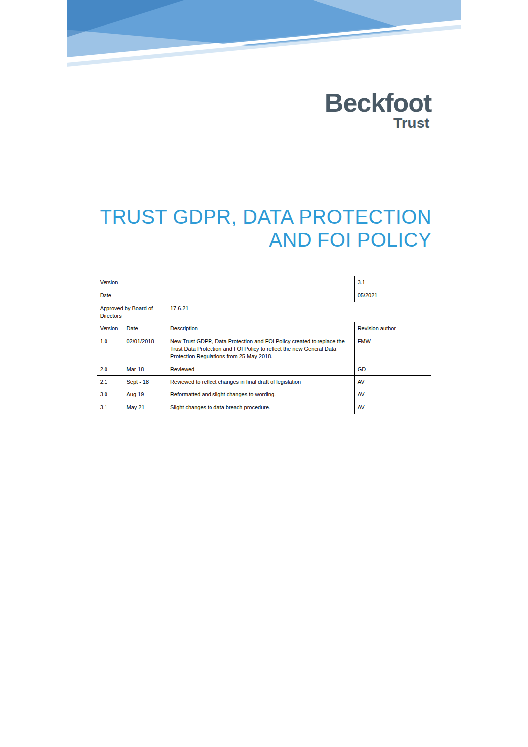Beckfoot
Trust
TRUST GDPR, DATA PROTECTION
AND FOI POLICY
| Version | 3.1 |
| Date | 05/2021 |
| Approved by Board of Directors | 17.6.21 |
| Version | Date | Description | Revision author |
| 1.0 | 02/01/2018 | New Trust GDPR, Data Protection and FOI Policy created to replace the Trust Data Protection and FOI Policy to reflect the new General Data Protection Regulations from 25 May 2018. | FMW |
| 2.0 | Mar-18 | Reviewed | GD |
| 2.1 | Sept - 18 | Reviewed to reflect changes in final draft of legislation | AV |
| 3.0 | Aug 19 | Reformatted and slight changes to wording. | AV |
| 3.1 | May 21 | Slight changes to data breach procedure. | AV |